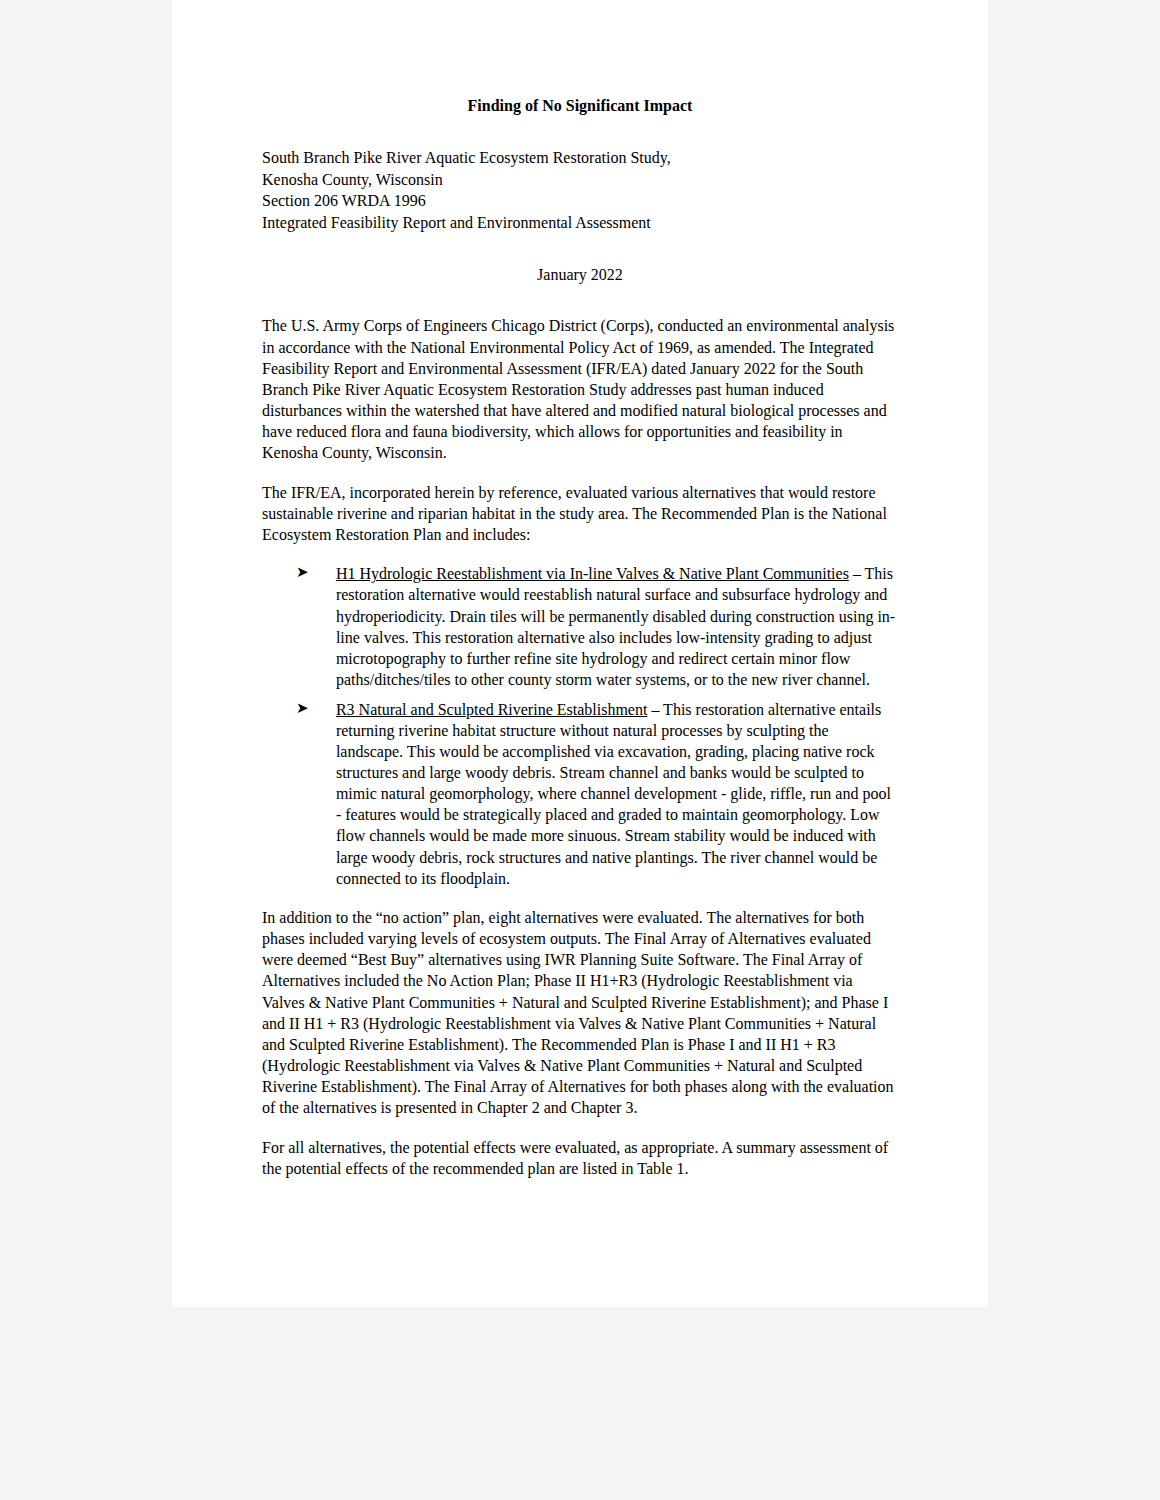Finding of No Significant Impact
South Branch Pike River Aquatic Ecosystem Restoration Study,
Kenosha County, Wisconsin
Section 206 WRDA 1996
Integrated Feasibility Report and Environmental Assessment
January 2022
The U.S. Army Corps of Engineers Chicago District (Corps), conducted an environmental analysis in accordance with the National Environmental Policy Act of 1969, as amended. The Integrated Feasibility Report and Environmental Assessment (IFR/EA) dated January 2022 for the South Branch Pike River Aquatic Ecosystem Restoration Study addresses past human induced disturbances within the watershed that have altered and modified natural biological processes and have reduced flora and fauna biodiversity, which allows for opportunities and feasibility in Kenosha County, Wisconsin.
The IFR/EA, incorporated herein by reference, evaluated various alternatives that would restore sustainable riverine and riparian habitat in the study area. The Recommended Plan is the National Ecosystem Restoration Plan and includes:
H1 Hydrologic Reestablishment via In-line Valves & Native Plant Communities – This restoration alternative would reestablish natural surface and subsurface hydrology and hydroperiodicity. Drain tiles will be permanently disabled during construction using in-line valves. This restoration alternative also includes low-intensity grading to adjust microtopography to further refine site hydrology and redirect certain minor flow paths/ditches/tiles to other county storm water systems, or to the new river channel.
R3 Natural and Sculpted Riverine Establishment – This restoration alternative entails returning riverine habitat structure without natural processes by sculpting the landscape. This would be accomplished via excavation, grading, placing native rock structures and large woody debris. Stream channel and banks would be sculpted to mimic natural geomorphology, where channel development - glide, riffle, run and pool - features would be strategically placed and graded to maintain geomorphology. Low flow channels would be made more sinuous. Stream stability would be induced with large woody debris, rock structures and native plantings. The river channel would be connected to its floodplain.
In addition to the “no action” plan, eight alternatives were evaluated. The alternatives for both phases included varying levels of ecosystem outputs. The Final Array of Alternatives evaluated were deemed “Best Buy” alternatives using IWR Planning Suite Software. The Final Array of Alternatives included the No Action Plan; Phase II H1+R3 (Hydrologic Reestablishment via Valves & Native Plant Communities + Natural and Sculpted Riverine Establishment); and Phase I and II H1 + R3 (Hydrologic Reestablishment via Valves & Native Plant Communities + Natural and Sculpted Riverine Establishment). The Recommended Plan is Phase I and II H1 + R3 (Hydrologic Reestablishment via Valves & Native Plant Communities + Natural and Sculpted Riverine Establishment). The Final Array of Alternatives for both phases along with the evaluation of the alternatives is presented in Chapter 2 and Chapter 3.
For all alternatives, the potential effects were evaluated, as appropriate. A summary assessment of the potential effects of the recommended plan are listed in Table 1.